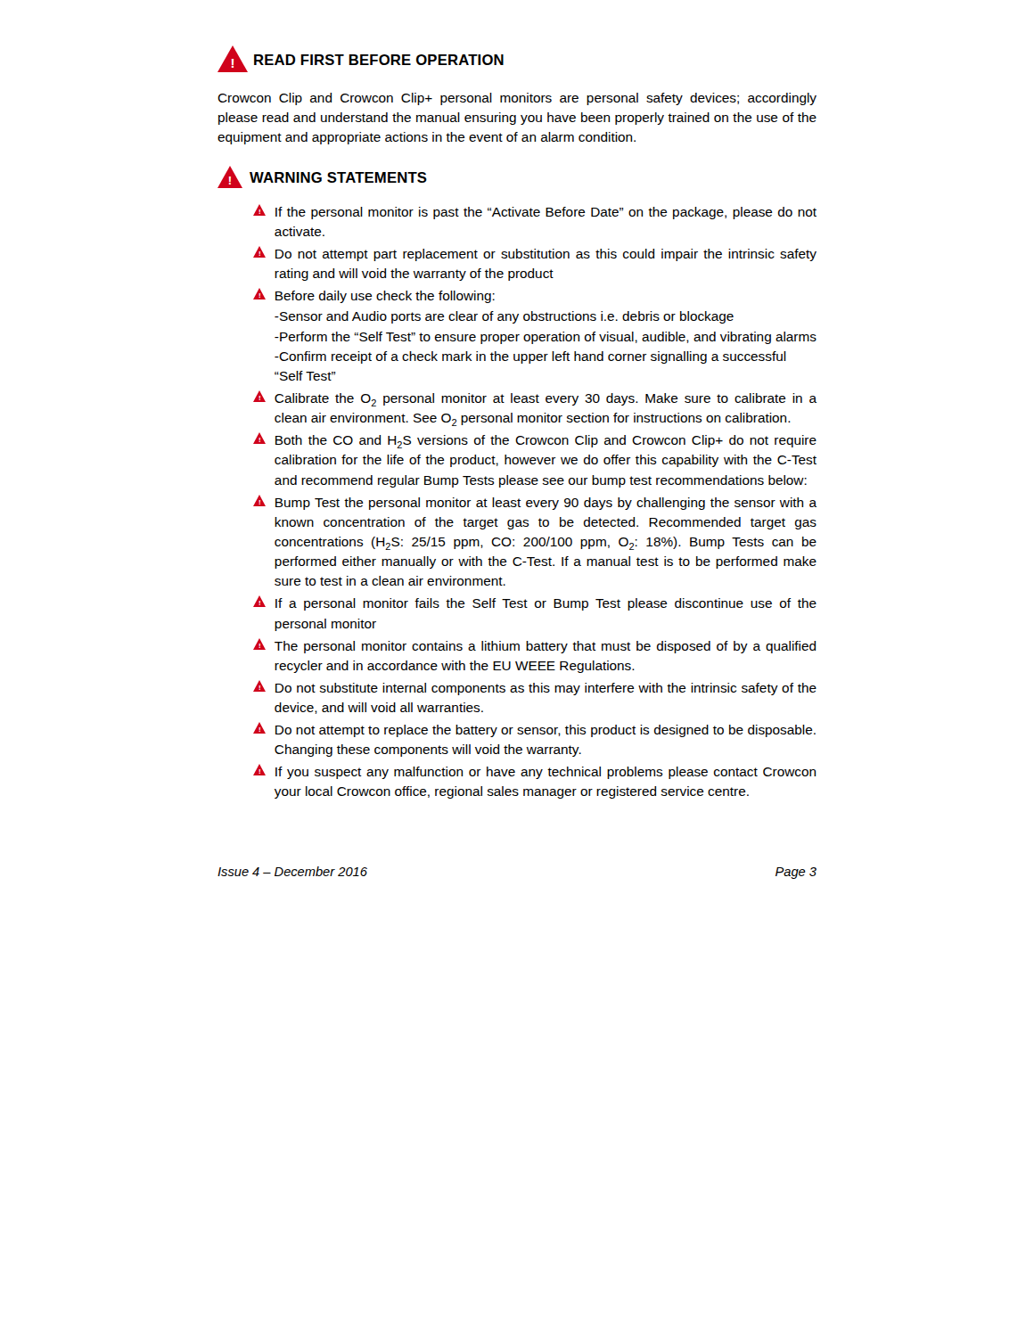READ FIRST BEFORE OPERATION
Crowcon Clip and Crowcon Clip+ personal monitors are personal safety devices; accordingly please read and understand the manual ensuring you have been properly trained on the use of the equipment and appropriate actions in the event of an alarm condition.
WARNING STATEMENTS
If the personal monitor is past the “Activate Before Date” on the package, please do not activate.
Do not attempt part replacement or substitution as this could impair the intrinsic safety rating and will void the warranty of the product
Before daily use check the following: -Sensor and Audio ports are clear of any obstructions i.e. debris or blockage -Perform the “Self Test” to ensure proper operation of visual, audible, and vibrating alarms -Confirm receipt of a check mark in the upper left hand corner signalling a successful “Self Test”
Calibrate the O2 personal monitor at least every 30 days. Make sure to calibrate in a clean air environment. See O2 personal monitor section for instructions on calibration.
Both the CO and H2 S versions of the Crowcon Clip and Crowcon Clip+ do not require calibration for the life of the product, however we do offer this capability with the C-Test and recommend regular Bump Tests please see our bump test recommendations below:
Bump Test the personal monitor at least every 90 days by challenging the sensor with a known concentration of the target gas to be detected. Recommended target gas concentrations (H2 S: 25/15 ppm, CO: 200/100 ppm, O2: 18%). Bump Tests can be performed either manually or with the C-Test. If a manual test is to be performed make sure to test in a clean air environment.
If a personal monitor fails the Self Test or Bump Test please discontinue use of the personal monitor
The personal monitor contains a lithium battery that must be disposed of by a qualified recycler and in accordance with the EU WEEE Regulations.
Do not substitute internal components as this may interfere with the intrinsic safety of the device, and will void all warranties.
Do not attempt to replace the battery or sensor, this product is designed to be disposable. Changing these components will void the warranty.
If you suspect any malfunction or have any technical problems please contact Crowcon your local Crowcon office, regional sales manager or registered service centre.
Issue 4 – December 2016 Page 3